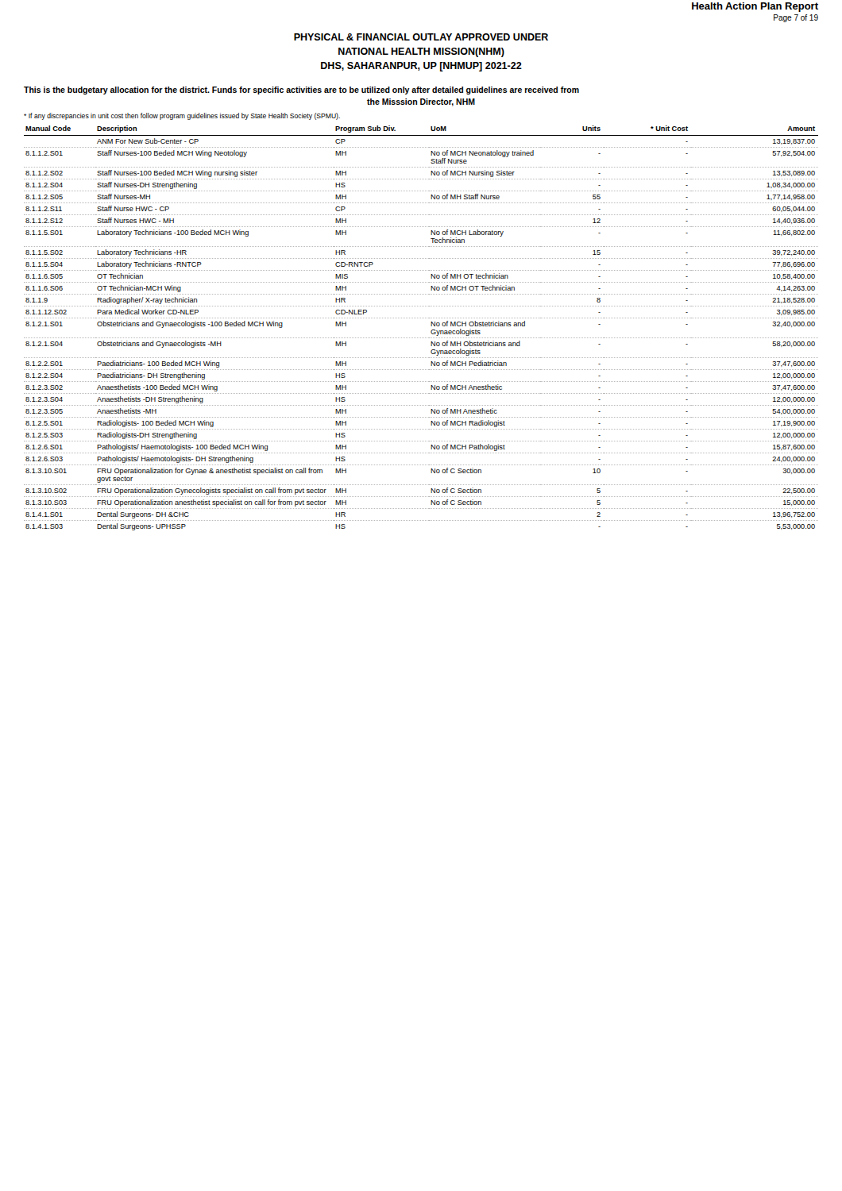Health Action Plan Report
Page 7 of 19
PHYSICAL & FINANCIAL OUTLAY APPROVED UNDER NATIONAL HEALTH MISSION(NHM) DHS, SAHARANPUR, UP [NHMUP] 2021-22
This is the budgetary allocation for the district. Funds for specific activities are to be utilized only after detailed guidelines are received from the Misssion Director, NHM
* If any discrepancies in unit cost then follow program guidelines issued by State Health Society (SPMU).
| Manual Code | Description | Program Sub Div. | UoM | Units | * Unit Cost | Amount |
| --- | --- | --- | --- | --- | --- | --- |
| | ANM For New Sub-Center - CP | CP | | | - | 13,19,837.00 |
| 8.1.1.2.S01 | Staff Nurses-100 Beded MCH Wing Neotology | MH | No of MCH Neonatology trained Staff Nurse | - | - | 57,92,504.00 |
| 8.1.1.2.S02 | Staff Nurses-100 Beded MCH Wing nursing sister | MH | No of MCH Nursing Sister | - | - | 13,53,089.00 |
| 8.1.1.2.S04 | Staff Nurses-DH Strengthening | HS | | - | - | 1,08,34,000.00 |
| 8.1.1.2.S05 | Staff Nurses-MH | MH | No of MH Staff Nurse | 55 | - | 1,77,14,958.00 |
| 8.1.1.2.S11 | Staff Nurse HWC - CP | CP | | - | - | 60,05,044.00 |
| 8.1.1.2.S12 | Staff Nurses HWC - MH | MH | | 12 | - | 14,40,936.00 |
| 8.1.1.5.S01 | Laboratory Technicians -100 Beded MCH Wing | MH | No of MCH Laboratory Technician | - | - | 11,66,802.00 |
| 8.1.1.5.S02 | Laboratory Technicians -HR | HR | | 15 | - | 39,72,240.00 |
| 8.1.1.5.S04 | Laboratory Technicians -RNTCP | CD-RNTCP | | - | - | 77,86,696.00 |
| 8.1.1.6.S05 | OT Technician | MIS | No of MH OT technician | - | - | 10,58,400.00 |
| 8.1.1.6.S06 | OT Technician-MCH Wing | MH | No of MCH OT Technician | - | - | 4,14,263.00 |
| 8.1.1.9 | Radiographer/ X-ray technician | HR | | 8 | - | 21,18,528.00 |
| 8.1.1.12.S02 | Para Medical Worker CD-NLEP | CD-NLEP | | - | - | 3,09,985.00 |
| 8.1.2.1.S01 | Obstetricians and Gynaecologists -100 Beded MCH Wing | MH | No of MCH Obstetricians and Gynaecologists | - | - | 32,40,000.00 |
| 8.1.2.1.S04 | Obstetricians and Gynaecologists -MH | MH | No of MH Obstetricians and Gynaecologists | - | - | 58,20,000.00 |
| 8.1.2.2.S01 | Paediatricians- 100 Beded MCH Wing | MH | No of MCH Pediatrician | - | - | 37,47,600.00 |
| 8.1.2.2.S04 | Paediatricians- DH Strengthening | HS | | - | - | 12,00,000.00 |
| 8.1.2.3.S02 | Anaesthetists -100 Beded MCH Wing | MH | No of MCH Anesthetic | - | - | 37,47,600.00 |
| 8.1.2.3.S04 | Anaesthetists -DH Strengthening | HS | | - | - | 12,00,000.00 |
| 8.1.2.3.S05 | Anaesthetists -MH | MH | No of MH Anesthetic | - | - | 54,00,000.00 |
| 8.1.2.5.S01 | Radiologists- 100 Beded MCH Wing | MH | No of MCH Radiologist | - | - | 17,19,900.00 |
| 8.1.2.5.S03 | Radiologists-DH Strengthening | HS | | - | - | 12,00,000.00 |
| 8.1.2.6.S01 | Pathologists/ Haemotologists- 100 Beded MCH Wing | MH | No of MCH Pathologist | - | - | 15,87,600.00 |
| 8.1.2.6.S03 | Pathologists/ Haemotologists- DH Strengthening | HS | | - | - | 24,00,000.00 |
| 8.1.3.10.S01 | FRU Operationalization for Gynae & anesthetist specialist on call from govt sector | MH | No of C Section | 10 | - | 30,000.00 |
| 8.1.3.10.S02 | FRU Operationalization Gynecologists specialist on call from pvt sector | MH | No of C Section | 5 | - | 22,500.00 |
| 8.1.3.10.S03 | FRU Operationalization anesthetist specialist on call for from pvt sector | MH | No of C Section | 5 | - | 15,000.00 |
| 8.1.4.1.S01 | Dental Surgeons- DH &CHC | HR | | 2 | - | 13,96,752.00 |
| 8.1.4.1.S03 | Dental Surgeons- UPHSSP | HS | | - | - | 5,53,000.00 |